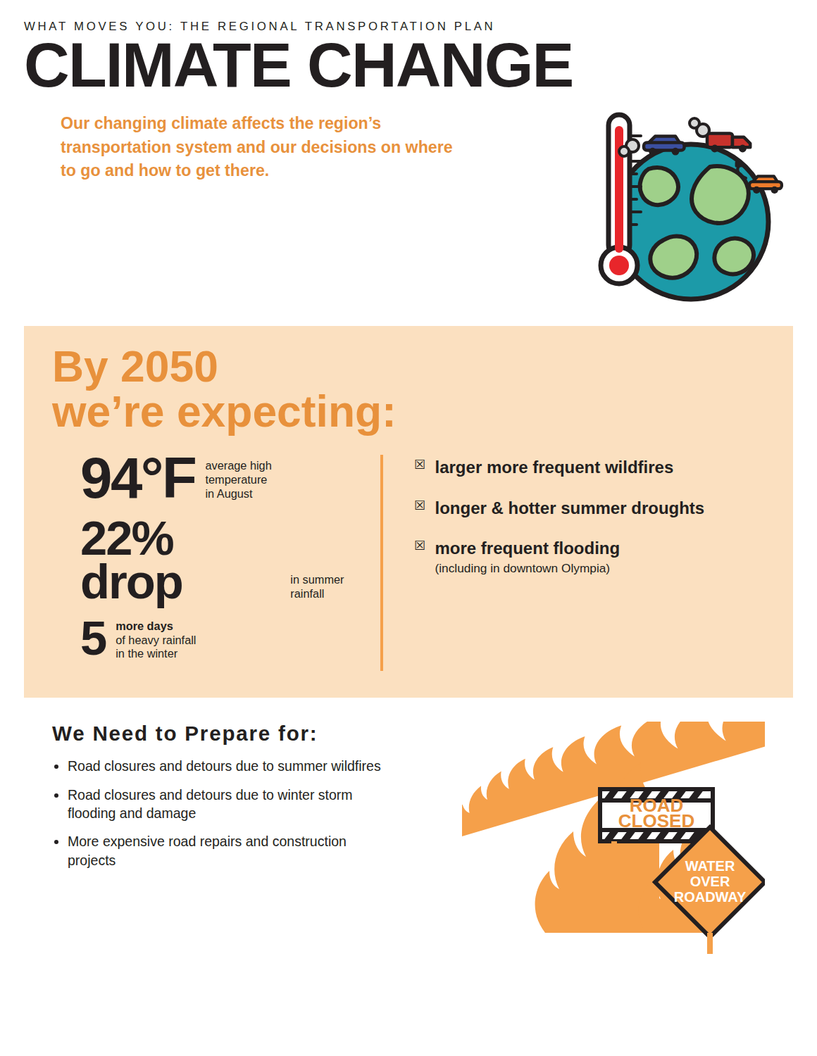What Moves You: The Regional Transportation Plan
Climate Change
Our changing climate affects the region’s transportation system and our decisions on where to go and how to get there.
By 2050
we’re expecting:
94°F average high
temperature
in August
22% drop in summer rainfall
5 more days
of heavy rainfall
in the winter
☒larger more frequent wildfires
☒longer & hotter summer droughts
☒more frequent flooding(including in downtown Olympia)
We Need to Prepare for:
Road closures and detours due to summer wildfires
Road closures and detours due to winter storm flooding and damage
More expensive road repairs and construction projects
ROAD CLOSED WATER OVER ROADWAY